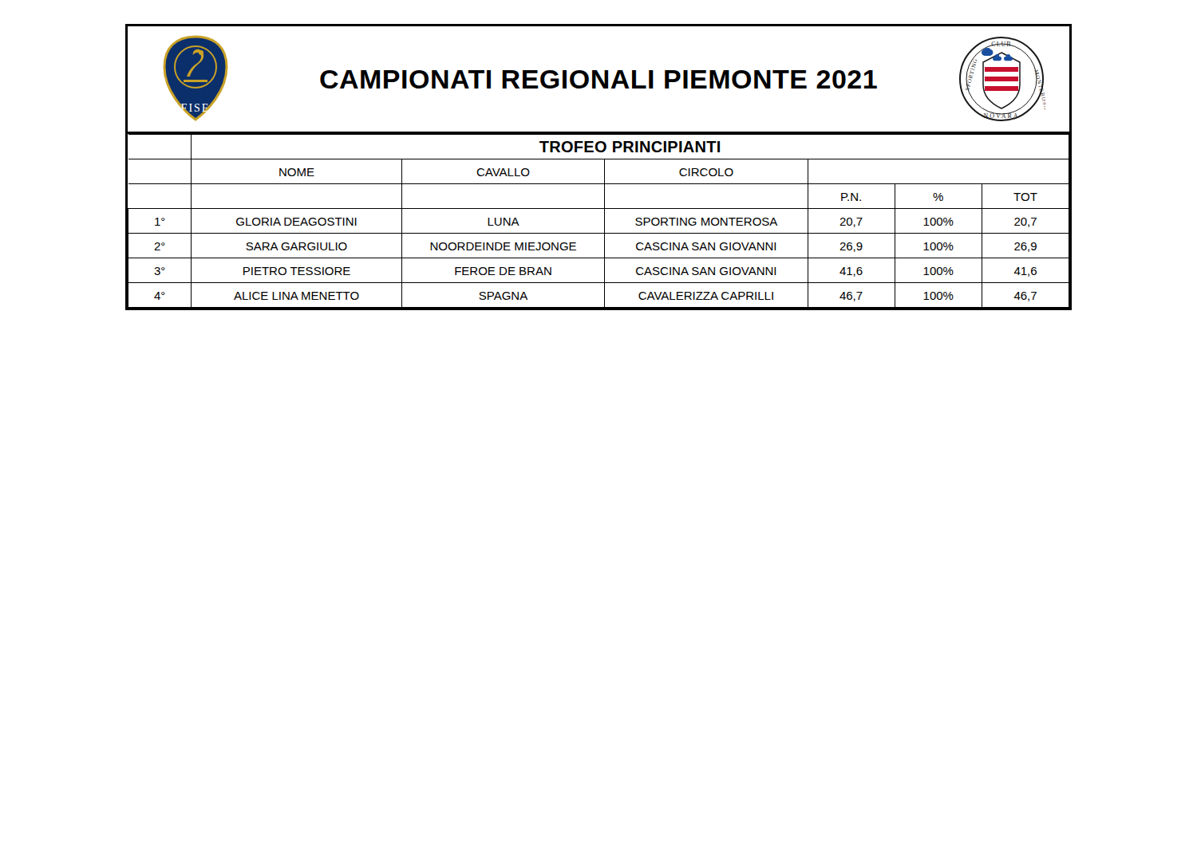FISE
CAMPIONATI REGIONALI PIEMONTE 2021
CLUB NOVARA SPORTING MONTEROSA
| | TROFEO PRINCIPIANTI |
| | NOME | CAVALLO | CIRCOLO | |
| | | | | P.N. | % | TOT |
| 1° | GLORIA DEAGOSTINI | LUNA | SPORTING MONTEROSA | 20,7 | 100% | 20,7 |
| 2° | SARA GARGIULIO | NOORDEINDE MIEJONGE | CASCINA SAN GIOVANNI | 26,9 | 100% | 26,9 |
| 3° | PIETRO TESSIORE | FEROE DE BRAN | CASCINA SAN GIOVANNI | 41,6 | 100% | 41,6 |
| 4° | ALICE LINA MENETTO | SPAGNA | CAVALERIZZA CAPRILLI | 46,7 | 100% | 46,7 |